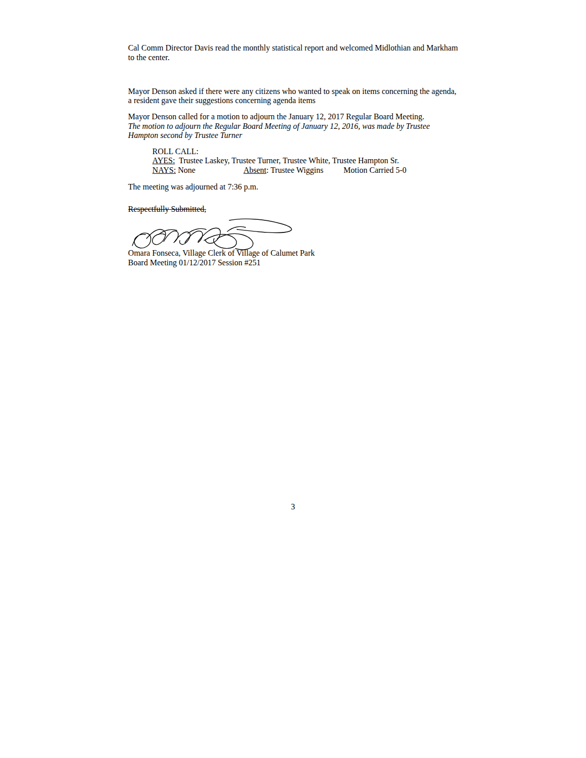Cal Comm Director Davis read the monthly statistical report and welcomed Midlothian and Markham to the center.
Mayor Denson asked if there were any citizens who wanted to speak on items concerning the agenda, a resident gave their suggestions concerning agenda items
Mayor Denson called for a motion to adjourn the January 12, 2017 Regular Board Meeting.
The motion to adjourn the Regular Board Meeting of January 12, 2016, was made by Trustee Hampton second by Trustee Turner
ROLL CALL:
AYES: Trustee Laskey, Trustee Turner, Trustee White, Trustee Hampton Sr.
NAYS: None Absent: Trustee Wiggins Motion Carried 5-0
The meeting was adjourned at 7:36 p.m.
Respectfully Submitted,
Omara Fonseca, Village Clerk of Village of Calumet Park
Board Meeting 01/12/2017 Session #251
3